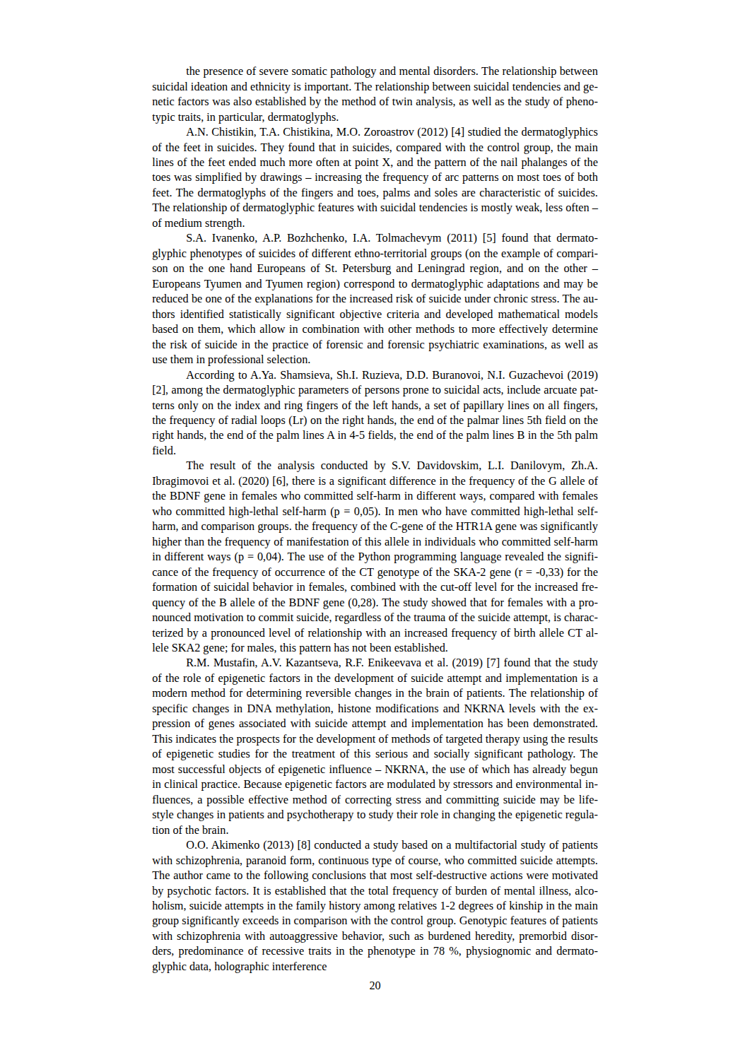the presence of severe somatic pathology and mental disorders. The relationship between suicidal ideation and ethnicity is important. The relationship between suicidal tendencies and genetic factors was also established by the method of twin analysis, as well as the study of phenotypic traits, in particular, dermatoglyphs.
A.N. Chistikin, T.A. Chistikina, M.O. Zoroastrov (2012) [4] studied the dermatoglyphics of the feet in suicides. They found that in suicides, compared with the control group, the main lines of the feet ended much more often at point X, and the pattern of the nail phalanges of the toes was simplified by drawings – increasing the frequency of arc patterns on most toes of both feet. The dermatoglyphs of the fingers and toes, palms and soles are characteristic of suicides. The relationship of dermatoglyphic features with suicidal tendencies is mostly weak, less often – of medium strength.
S.A. Ivanenko, A.P. Bozhchenko, I.A. Tolmachevym (2011) [5] found that dermatoglyphic phenotypes of suicides of different ethno-territorial groups (on the example of comparison on the one hand Europeans of St. Petersburg and Leningrad region, and on the other – Europeans Tyumen and Tyumen region) correspond to dermatoglyphic adaptations and may be reduced be one of the explanations for the increased risk of suicide under chronic stress. The authors identified statistically significant objective criteria and developed mathematical models based on them, which allow in combination with other methods to more effectively determine the risk of suicide in the practice of forensic and forensic psychiatric examinations, as well as use them in professional selection.
According to A.Ya. Shamsieva, Sh.I. Ruzieva, D.D. Buranovoi, N.I. Guzachevoi (2019) [2], among the dermatoglyphic parameters of persons prone to suicidal acts, include arcuate patterns only on the index and ring fingers of the left hands, a set of papillary lines on all fingers, the frequency of radial loops (Lr) on the right hands, the end of the palmar lines 5th field on the right hands, the end of the palm lines A in 4-5 fields, the end of the palm lines B in the 5th palm field.
The result of the analysis conducted by S.V. Davidovskim, L.I. Danilovym, Zh.A. Ibragimovoi et al. (2020) [6], there is a significant difference in the frequency of the G allele of the BDNF gene in females who committed self-harm in different ways, compared with females who committed high-lethal self-harm (p = 0,05). In men who have committed high-lethal self-harm, and comparison groups. the frequency of the C-gene of the HTR1A gene was significantly higher than the frequency of manifestation of this allele in individuals who committed self-harm in different ways (p = 0,04). The use of the Python programming language revealed the significance of the frequency of occurrence of the CT genotype of the SKA-2 gene (r = -0,33) for the formation of suicidal behavior in females, combined with the cut-off level for the increased frequency of the B allele of the BDNF gene (0,28). The study showed that for females with a pronounced motivation to commit suicide, regardless of the trauma of the suicide attempt, is characterized by a pronounced level of relationship with an increased frequency of birth allele CT allele SKA2 gene; for males, this pattern has not been established.
R.M. Mustafin, A.V. Kazantseva, R.F. Enikeevava et al. (2019) [7] found that the study of the role of epigenetic factors in the development of suicide attempt and implementation is a modern method for determining reversible changes in the brain of patients. The relationship of specific changes in DNA methylation, histone modifications and NKRNA levels with the expression of genes associated with suicide attempt and implementation has been demonstrated. This indicates the prospects for the development of methods of targeted therapy using the results of epigenetic studies for the treatment of this serious and socially significant pathology. The most successful objects of epigenetic influence – NKRNA, the use of which has already begun in clinical practice. Because epigenetic factors are modulated by stressors and environmental influences, a possible effective method of correcting stress and committing suicide may be lifestyle changes in patients and psychotherapy to study their role in changing the epigenetic regulation of the brain.
O.O. Akimenko (2013) [8] conducted a study based on a multifactorial study of patients with schizophrenia, paranoid form, continuous type of course, who committed suicide attempts. The author came to the following conclusions that most self-destructive actions were motivated by psychotic factors. It is established that the total frequency of burden of mental illness, alcoholism, suicide attempts in the family history among relatives 1-2 degrees of kinship in the main group significantly exceeds in comparison with the control group. Genotypic features of patients with schizophrenia with autoaggressive behavior, such as burdened heredity, premorbid disorders, predominance of recessive traits in the phenotype in 78 %, physiognomic and dermatoglyphic data, holographic interference
20